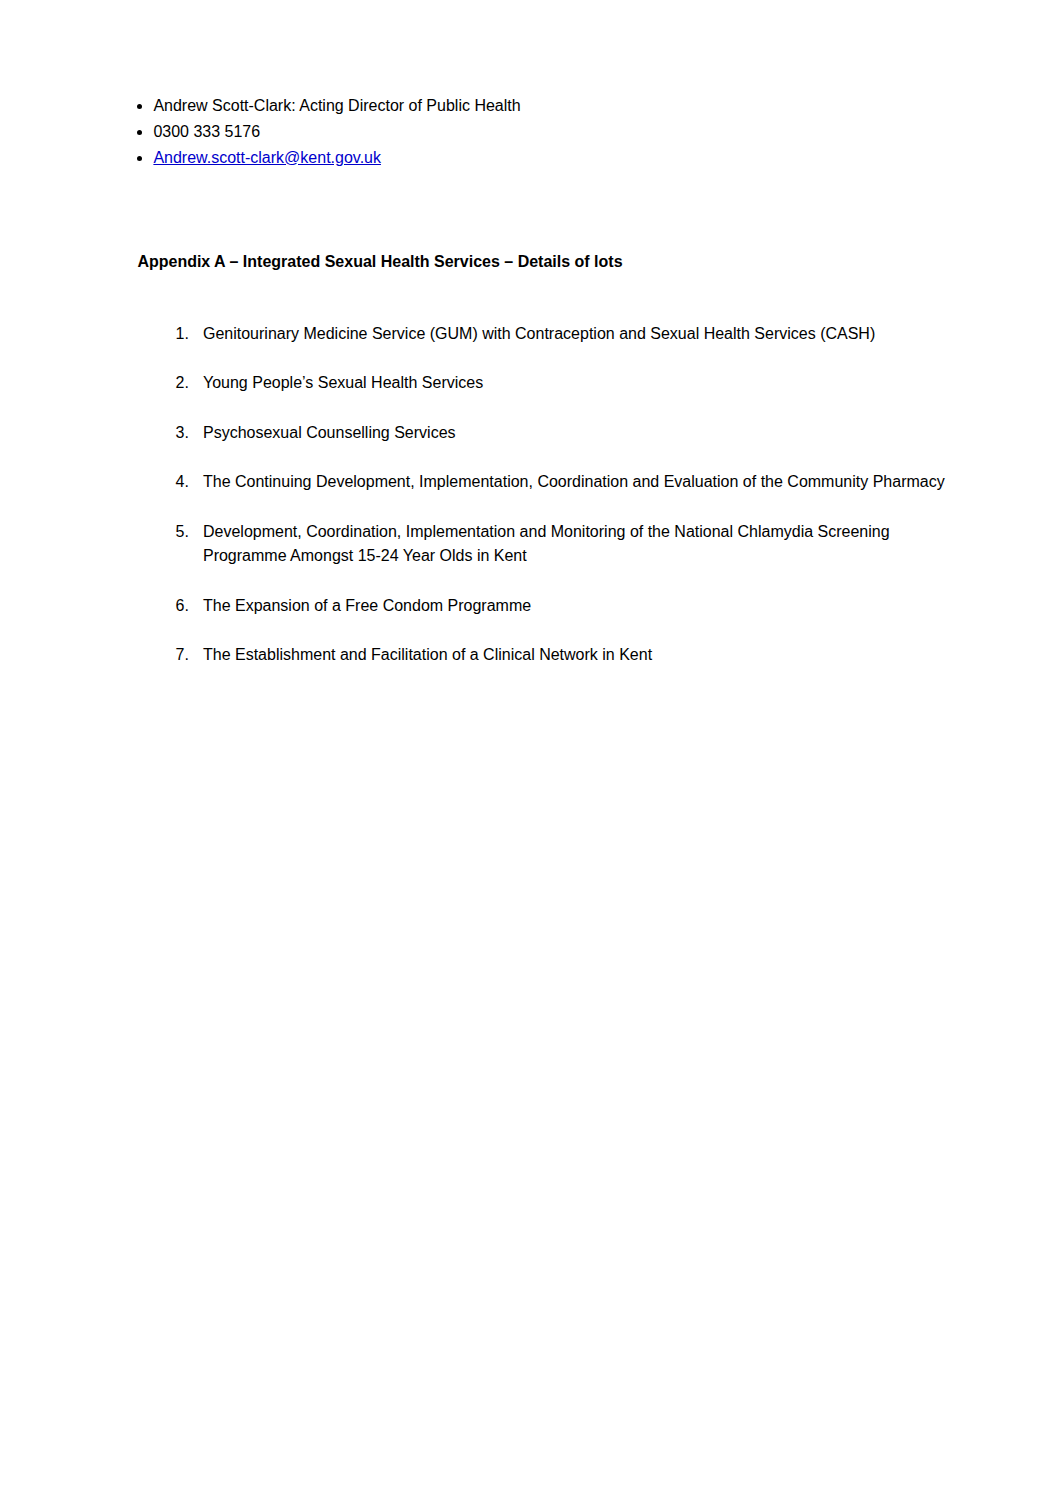Andrew Scott-Clark: Acting Director of Public Health
0300 333 5176
Andrew.scott-clark@kent.gov.uk
Appendix A – Integrated Sexual Health Services – Details of lots
Genitourinary Medicine Service (GUM) with Contraception and Sexual Health Services (CASH)
Young People’s Sexual Health Services
Psychosexual Counselling Services
The Continuing Development, Implementation, Coordination and Evaluation of the Community Pharmacy
Development, Coordination, Implementation and Monitoring of the National Chlamydia Screening Programme Amongst 15-24 Year Olds in Kent
The Expansion of a Free Condom Programme
The Establishment and Facilitation of a Clinical Network in Kent